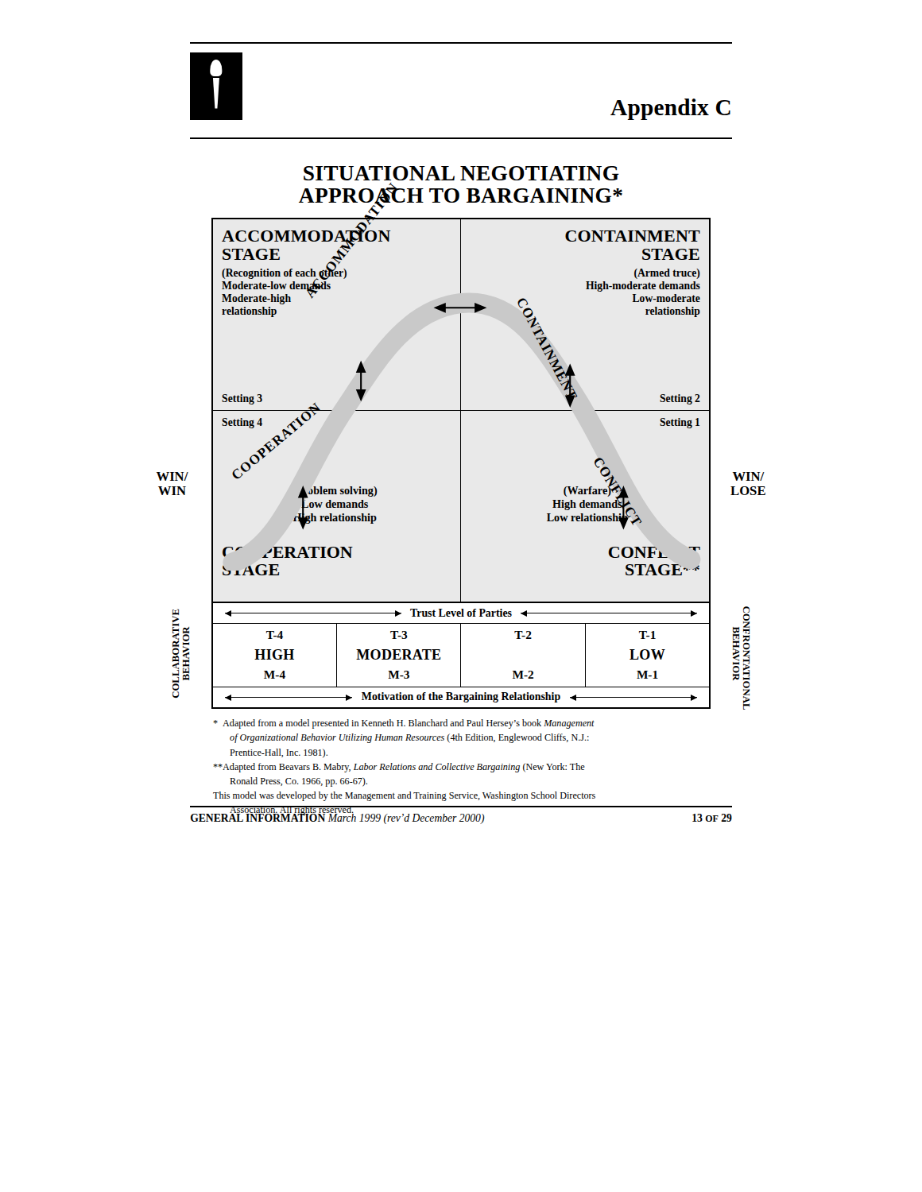Appendix C
SITUATIONAL NEGOTIATING
APPROACH TO BARGAINING*
WIN/
WIN
WIN/
LOSE
| ACCOMMODATION STAGE (Recognition of each other) Moderate-low demands Moderate-high relationship Setting 3 | CONTAINMENT STAGE (Armed truce) High-moderate demands Low-moderate relationship Setting 2 |
| Setting 4 (Problem solving) Low demands High relationship COOPERATION STAGE | Setting 1 (Warfare) High demands Low relationship CONFLICT STAGE** |
ACCOMMODATION
CONTAINMENT
COOPERATION
CONFLICT
COLLABORATIVE
BEHAVIOR
CONFRONTATIONAL
BEHAVIOR
Trust Level of Parties
| T-4 HIGH M-4 | T-3 MODERATE M-3 | T-2 M-2 | T-1 LOW M-1 |
Motivation of the Bargaining Relationship
* Adapted from a model presented in Kenneth H. Blanchard and Paul Hersey’s book Management
of Organizational Behavior Utilizing Human Resources (4th Edition, Englewood Cliffs, N.J.:
Prentice-Hall, Inc. 1981).
**Adapted from Beavars B. Mabry, Labor Relations and Collective Bargaining (New York: The
Ronald Press, Co. 1966, pp. 66-67).
This model was developed by the Management and Training Service, Washington School Directors
Association. All rights reserved.
GENERAL INFORMATION March 1999 (rev’d December 2000)
13 OF 29